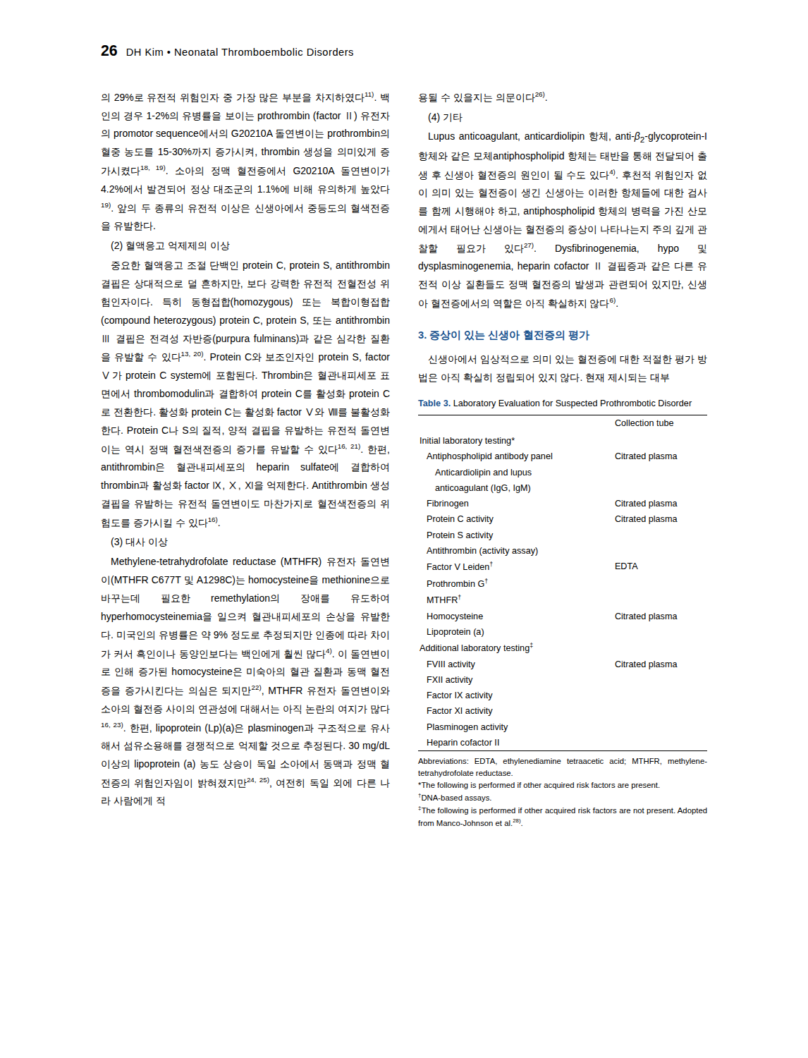26 DH Kim • Neonatal Thromboembolic Disorders
의 29%로 유전적 위험인자 중 가장 많은 부분을 차지하였다11). 백인의 경우 1-2%의 유병률을 보이는 prothrombin (factor Ⅱ) 유전자의 promotor sequence에서의 G20210A 돌연변이는 prothrombin의 혈중 농도를 15-30%까지 증가시켜, thrombin 생성을 의미있게 증가시켰다18, 19). 소아의 정맥 혈전증에서 G20210A 돌연변이가 4.2%에서 발견되어 정상 대조군의 1.1%에 비해 유의하게 높았다19). 앞의 두 종류의 유전적 이상은 신생아에서 중등도의 혈색전증을 유발한다.
(2) 혈액응고 억제제의 이상
중요한 혈액응고 조절 단백인 protein C, protein S, antithrombin 결핍은 상대적으로 덜 흔하지만, 보다 강력한 유전적 전혈전성 위험인자이다. 특히 동형접합(homozygous) 또는 복합이형접합(compound heterozygous) protein C, protein S, 또는 antithrombin Ⅲ 결핍은 전격성 자반증(purpura fulminans)과 같은 심각한 질환을 유발할 수 있다13, 20). Protein C와 보조인자인 protein S, factor Ⅴ가 protein C system에 포함된다. Thrombin은 혈관내피세포 표면에서 thrombomodulin과 결합하여 protein C를 활성화 protein C로 전환한다. 활성화 protein C는 활성화 factor Ⅴ와 Ⅷ를 불활성화한다. Protein C나 S의 질적, 양적 결핍을 유발하는 유전적 돌연변이는 역시 정맥 혈전색전증의 증가를 유발할 수 있다16, 21). 한편, antithrombin은 혈관내피세포의 heparin sulfate에 결합하여 thrombin과 활성화 factor Ⅸ, Ⅹ, Ⅺ을 억제한다. Antithrombin 생성 결핍을 유발하는 유전적 돌연변이도 마찬가지로 혈전색전증의 위험도를 증가시킬 수 있다16).
(3) 대사 이상
Methylene-tetrahydrofolate reductase (MTHFR) 유전자 돌연변이(MTHFR C677T 및 A1298C)는 homocysteine을 methionine으로 바꾸는데 필요한 remethylation의 장애를 유도하여 hyperhomocysteinemia을 일으켜 혈관내피세포의 손상을 유발한다. 미국인의 유병률은 약 9% 정도로 추정되지만 인종에 따라 차이가 커서 흑인이나 동양인보다는 백인에게 훨씬 많다4). 이 돌연변이로 인해 증가된 homocysteine은 미숙아의 혈관 질환과 동맥 혈전증을 증가시킨다는 의심은 되지만22), MTHFR 유전자 돌연변이와 소아의 혈전증 사이의 연관성에 대해서는 아직 논란의 여지가 많다16, 23). 한편, lipoprotein (Lp)(a)은 plasminogen과 구조적으로 유사해서 섬유소용해를 경쟁적으로 억제할 것으로 추정된다. 30 mg/dL 이상의 lipoprotein (a) 농도 상승이 독일 소아에서 동맥과 정맥 혈전증의 위험인자임이 밝혀졌지만24, 25), 여전히 독일 외에 다른 나라 사람에게 적
용될 수 있을지는 의문이다26).
(4) 기타
Lupus anticoagulant, anticardiolipin 항체, anti-β2-glycoprotein-I 항체와 같은 모체antiphospholipid 항체는 태반을 통해 전달되어 출생 후 신생아 혈전증의 원인이 될 수도 있다4). 후천적 위험인자 없이 의미 있는 혈전증이 생긴 신생아는 이러한 항체들에 대한 검사를 함께 시행해야 하고, antiphospholipid 항체의 병력을 가진 산모에게서 태어난 신생아는 혈전증의 증상이 나타나는지 주의 깊게 관찰할 필요가 있다27). Dysfibrinogenemia, hypo 및 dysplasminogenemia, heparin cofactor Ⅱ 결핍증과 같은 다른 유전적 이상 질환들도 정맥 혈전증의 발생과 관련되어 있지만, 신생아 혈전증에서의 역할은 아직 확실하지 않다6).
3. 증상이 있는 신생아 혈전증의 평가
신생아에서 임상적으로 의미 있는 혈전증에 대한 적절한 평가 방법은 아직 확실히 정립되어 있지 않다. 현재 제시되는 대부
Table 3. Laboratory Evaluation for Suspected Prothrombotic Disorder
| | Collection tube |
| Initial laboratory testing* | |
| Antiphospholipid antibody panel | Citrated plasma |
| Anticardiolipin and lupus | |
| anticoagulant (IgG, IgM) | |
| Fibrinogen | Citrated plasma |
| Protein C activity | Citrated plasma |
| Protein S activity | |
| Antithrombin (activity assay) | |
| Factor V Leiden † | EDTA |
| Prothrombin G † | |
| MTHFR † | |
| Homocysteine | Citrated plasma |
| Lipoprotein (a) | |
| Additional laboratory testing ‡ | |
| FVIII activity | Citrated plasma |
| FXII activity | |
| Factor IX activity | |
| Factor XI activity | |
| Plasminogen activity | |
| Heparin cofactor II | |
Abbreviations: EDTA, ethylenediamine tetraacetic acid; MTHFR, methylene-tetrahydrofolate reductase.
*The following is performed if other acquired risk factors are present.
†DNA-based assays.
‡The following is performed if other acquired risk factors are not present. Adopted from Manco-Johnson et al.28).